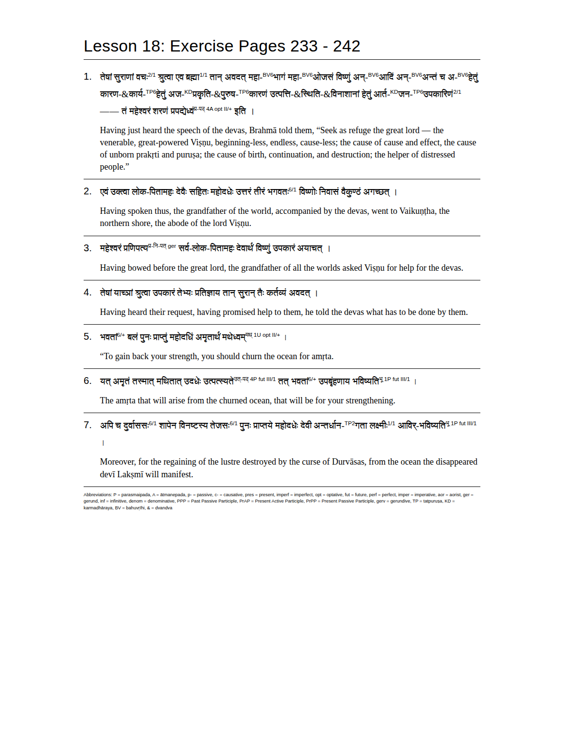Lesson 18: Exercise Pages 233 - 242
तेषां सुराणां वचः2/1 श्रुत्वा एव ब्रह्मा1/1 तान् अवदत् महा-BV6भागं महा-BV6ओजसं विष्णुं अन्-BV6आदिं अन्-BV6अन्तं च अ-BV6हेतुं कारण-&कार्य-TP6हेतुं अज-KDप्रकृति-&पुरुष-TP6कारणं उत्पत्ति-&स्थिति-&विनाशानां हेतुं आर्त-KDजन-TP6उपकारिणं2/1 —— तं महेश्वरं शरणं प्रपद्येध्वंप्र-पद् 4A opt II/+ इति ।
Having just heard the speech of the devas, Brahmā told them, “Seek as refuge the great lord — the venerable, great-powered Viṣṇu, beginning-less, endless, cause-less; the cause of cause and effect, the cause of unborn prakṛti and puruṣa; the cause of birth, continuation, and destruction; the helper of distressed people.”
एवं उक्त्वा लोक-पितामहः देवैः सहितः महोदधेः उत्तरं तीरं भगवतः6/1 विष्णोः निवासं वैकुण्ठं अगच्छत् ।
Having spoken thus, the grandfather of the world, accompanied by the devas, went to Vaikuṇṭha, the northern shore, the abode of the lord Viṣṇu.
महेश्वरं प्रणिपत्यप्र-नि-पत् ger सर्व-लोक-पितामहः देवार्थं विष्णुं उपकारं अयाचत् ।
Having bowed before the great lord, the grandfather of all the worlds asked Viṣṇu for help for the devas.
तेषां याच्ञां श्रुत्वा उपकारं तेभ्यः प्रतिज्ञाय तान् सुरान् तैः कर्तव्यं अवदत् ।
Having heard their request, having promised help to them, he told the devas what has to be done by them.
भवतां6/+ बलं पुनः प्राप्तुं महोदधिं अमृतार्थं मथेध्वम्मथ् 1U opt II/+ ।
“To gain back your strength, you should churn the ocean for amṛta.
यत् अमृतं तस्मात् मथितात् उदधेः उत्पत्स्यतेउत्-पद् 4P fut III/1 तत् भवतां6/+ उपबृंहणाय भविष्यतिभू 1P fut III/1 ।
The amṛta that will arise from the churned ocean, that will be for your strengthening.
अपि च दुर्वाससः6/1 शापेन विनष्टस्य तेजसः6/1 पुनः प्राप्तये महोदधेः देवी अन्तर्धान-TP2गता लक्ष्मीः1/1 आविर्-भविष्यतिभू 1P fut III/1 ।
Moreover, for the regaining of the lustre destroyed by the curse of Durvāsas, from the ocean the disappeared devī Lakṣmī will manifest.
Abbreviations: P = parasmaipada, A = ātmanepada, p- = passive, c- = causative, pres = present, imperf = imperfect, opt = optative, fut = future, perf = perfect, imper = imperative, aor = aorist, ger = gerund, inf = infinitive, denom = denominative, PPP = Past Passive Participle, PrAP = Present Active Participle, PrPP = Present Passive Participle, gerv = gerundive, TP = tatpuruṣa, KD = karmadhāraya, BV = bahuvṛīhi, & = dvandva